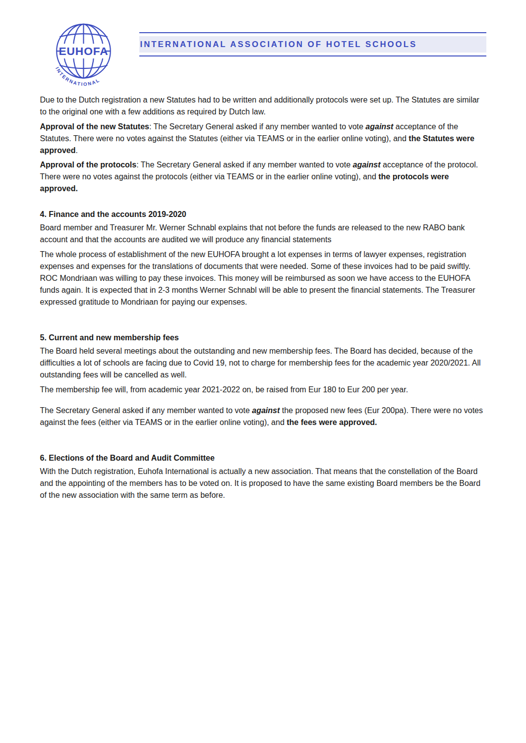EUHOFA International logo EUHOFA INTERNATIONAL
INTERNATIONAL ASSOCIATION OF HOTEL SCHOOLS
Due to the Dutch registration a new Statutes had to be written and additionally protocols were set up. The Statutes are similar to the original one with a few additions as required by Dutch law.
Approval of the new Statutes: The Secretary General asked if any member wanted to vote against acceptance of the Statutes. There were no votes against the Statutes (either via TEAMS or in the earlier online voting), and the Statutes were approved.
Approval of the protocols: The Secretary General asked if any member wanted to vote against acceptance of the protocol. There were no votes against the protocols (either via TEAMS or in the earlier online voting), and the protocols were approved.
4. Finance and the accounts 2019-2020
Board member and Treasurer Mr. Werner Schnabl explains that not before the funds are released to the new RABO bank account and that the accounts are audited we will produce any financial statements
The whole process of establishment of the new EUHOFA brought a lot expenses in terms of lawyer expenses, registration expenses and expenses for the translations of documents that were needed. Some of these invoices had to be paid swiftly. ROC Mondriaan was willing to pay these invoices. This money will be reimbursed as soon we have access to the EUHOFA funds again. It is expected that in 2-3 months Werner Schnabl will be able to present the financial statements. The Treasurer expressed gratitude to Mondriaan for paying our expenses.
5. Current and new membership fees
The Board held several meetings about the outstanding and new membership fees. The Board has decided, because of the difficulties a lot of schools are facing due to Covid 19, not to charge for membership fees for the academic year 2020/2021. All outstanding fees will be cancelled as well.
The membership fee will, from academic year 2021-2022 on, be raised from Eur 180 to Eur 200 per year.
The Secretary General asked if any member wanted to vote against the proposed new fees (Eur 200pa). There were no votes against the fees (either via TEAMS or in the earlier online voting), and the fees were approved.
6. Elections of the Board and Audit Committee
With the Dutch registration, Euhofa International is actually a new association. That means that the constellation of the Board and the appointing of the members has to be voted on. It is proposed to have the same existing Board members be the Board of the new association with the same term as before.